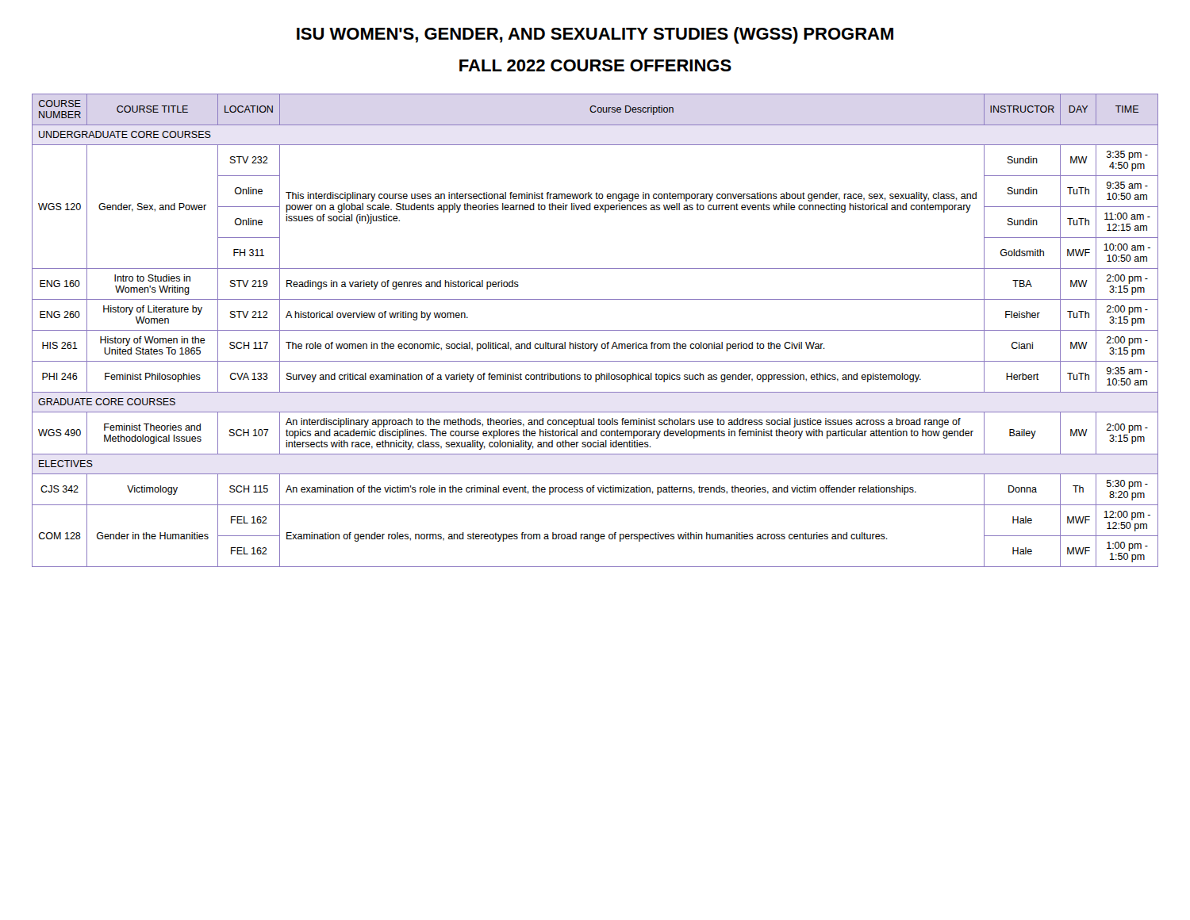ISU WOMEN'S, GENDER, AND SEXUALITY STUDIES (WGSS) PROGRAM
FALL 2022 COURSE OFFERINGS
| COURSE NUMBER | COURSE TITLE | LOCATION | Course Description | INSTRUCTOR | DAY | TIME |
| --- | --- | --- | --- | --- | --- | --- |
| UNDERGRADUATE CORE COURSES |
| WGS 120 | Gender, Sex, and Power | STV 232 | This interdisciplinary course uses an intersectional feminist framework to engage in contemporary conversations about gender, race, sex, sexuality, class, and power on a global scale. Students apply theories learned to their lived experiences as well as to current events while connecting historical and contemporary issues of social (in)justice. | Sundin | MW | 3:35 pm - 4:50 pm |
| Online | Sundin | TuTh | 9:35 am - 10:50 am |
| Online | Sundin | TuTh | 11:00 am - 12:15 am |
| FH 311 | Goldsmith | MWF | 10:00 am - 10:50 am |
| ENG 160 | Intro to Studies in Women's Writing | STV 219 | Readings in a variety of genres and historical periods | TBA | MW | 2:00 pm - 3:15 pm |
| ENG 260 | History of Literature by Women | STV 212 | A historical overview of writing by women. | Fleisher | TuTh | 2:00 pm - 3:15 pm |
| HIS 261 | History of Women in the United States To 1865 | SCH 117 | The role of women in the economic, social, political, and cultural history of America from the colonial period to the Civil War. | Ciani | MW | 2:00 pm - 3:15 pm |
| PHI 246 | Feminist Philosophies | CVA 133 | Survey and critical examination of a variety of feminist contributions to philosophical topics such as gender, oppression, ethics, and epistemology. | Herbert | TuTh | 9:35 am - 10:50 am |
| GRADUATE CORE COURSES |
| WGS 490 | Feminist Theories and Methodological Issues | SCH 107 | An interdisciplinary approach to the methods, theories, and conceptual tools feminist scholars use to address social justice issues across a broad range of topics and academic disciplines. The course explores the historical and contemporary developments in feminist theory with particular attention to how gender intersects with race, ethnicity, class, sexuality, coloniality, and other social identities. | Bailey | MW | 2:00 pm - 3:15 pm |
| ELECTIVES |
| CJS 342 | Victimology | SCH 115 | An examination of the victim's role in the criminal event, the process of victimization, patterns, trends, theories, and victim offender relationships. | Donna | Th | 5:30 pm - 8:20 pm |
| COM 128 | Gender in the Humanities | FEL 162 | Examination of gender roles, norms, and stereotypes from a broad range of perspectives within humanities across centuries and cultures. | Hale | MWF | 12:00 pm - 12:50 pm |
| FEL 162 | Hale | MWF | 1:00 pm - 1:50 pm |